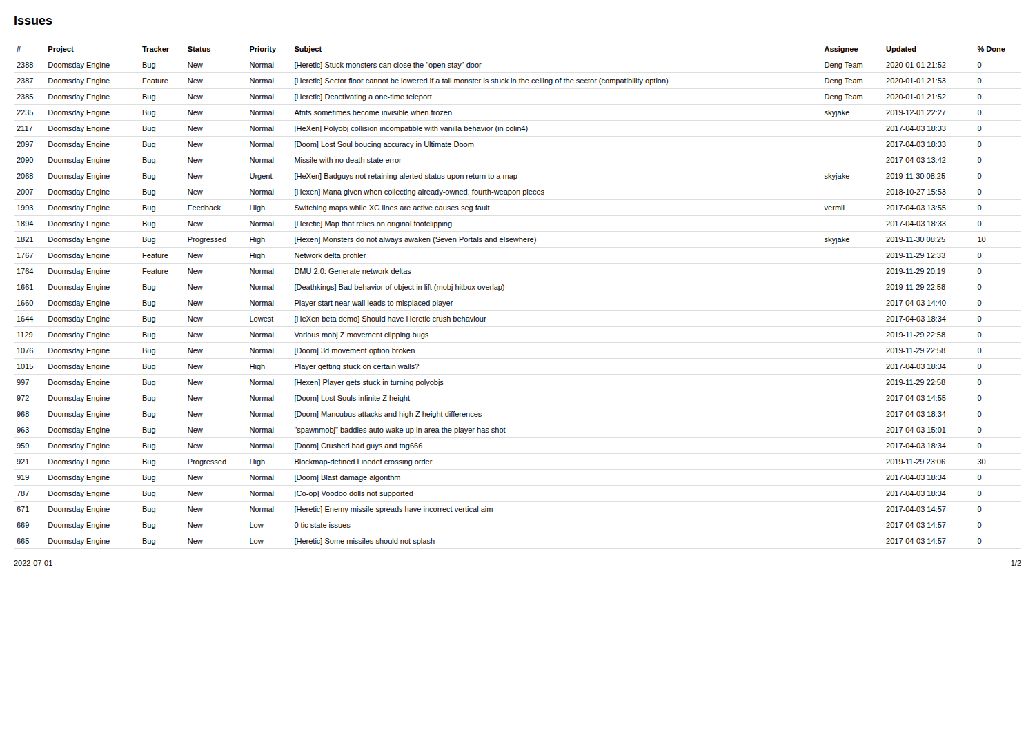Issues
| # | Project | Tracker | Status | Priority | Subject | Assignee | Updated | % Done |
| --- | --- | --- | --- | --- | --- | --- | --- | --- |
| 2388 | Doomsday Engine | Bug | New | Normal | [Heretic] Stuck monsters can close the "open stay" door | Deng Team | 2020-01-01 21:52 | 0 |
| 2387 | Doomsday Engine | Feature | New | Normal | [Heretic] Sector floor cannot be lowered if a tall monster is stuck in the ceiling of the sector (compatibility option) | Deng Team | 2020-01-01 21:53 | 0 |
| 2385 | Doomsday Engine | Bug | New | Normal | [Heretic] Deactivating a one-time teleport | Deng Team | 2020-01-01 21:52 | 0 |
| 2235 | Doomsday Engine | Bug | New | Normal | Afrits sometimes become invisible when frozen | skyjake | 2019-12-01 22:27 | 0 |
| 2117 | Doomsday Engine | Bug | New | Normal | [HeXen] Polyobj collision incompatible with vanilla behavior (in colin4) | | 2017-04-03 18:33 | 0 |
| 2097 | Doomsday Engine | Bug | New | Normal | [Doom] Lost Soul boucing accuracy in Ultimate Doom | | 2017-04-03 18:33 | 0 |
| 2090 | Doomsday Engine | Bug | New | Normal | Missile with no death state error | | 2017-04-03 13:42 | 0 |
| 2068 | Doomsday Engine | Bug | New | Urgent | [HeXen] Badguys not retaining alerted status upon return to a map | skyjake | 2019-11-30 08:25 | 0 |
| 2007 | Doomsday Engine | Bug | New | Normal | [Hexen] Mana given when collecting already-owned, fourth-weapon pieces | | 2018-10-27 15:53 | 0 |
| 1993 | Doomsday Engine | Bug | Feedback | High | Switching maps while XG lines are active causes seg fault | vermil | 2017-04-03 13:55 | 0 |
| 1894 | Doomsday Engine | Bug | New | Normal | [Heretic] Map that relies on original footclipping | | 2017-04-03 18:33 | 0 |
| 1821 | Doomsday Engine | Bug | Progressed | High | [Hexen] Monsters do not always awaken (Seven Portals and elsewhere) | skyjake | 2019-11-30 08:25 | 10 |
| 1767 | Doomsday Engine | Feature | New | High | Network delta profiler | | 2019-11-29 12:33 | 0 |
| 1764 | Doomsday Engine | Feature | New | Normal | DMU 2.0: Generate network deltas | | 2019-11-29 20:19 | 0 |
| 1661 | Doomsday Engine | Bug | New | Normal | [Deathkings] Bad behavior of object in lift (mobj hitbox overlap) | | 2019-11-29 22:58 | 0 |
| 1660 | Doomsday Engine | Bug | New | Normal | Player start near wall leads to misplaced player | | 2017-04-03 14:40 | 0 |
| 1644 | Doomsday Engine | Bug | New | Lowest | [HeXen beta demo] Should have Heretic crush behaviour | | 2017-04-03 18:34 | 0 |
| 1129 | Doomsday Engine | Bug | New | Normal | Various mobj Z movement clipping bugs | | 2019-11-29 22:58 | 0 |
| 1076 | Doomsday Engine | Bug | New | Normal | [Doom] 3d movement option broken | | 2019-11-29 22:58 | 0 |
| 1015 | Doomsday Engine | Bug | New | High | Player getting stuck on certain walls? | | 2017-04-03 18:34 | 0 |
| 997 | Doomsday Engine | Bug | New | Normal | [Hexen] Player gets stuck in turning polyobjs | | 2019-11-29 22:58 | 0 |
| 972 | Doomsday Engine | Bug | New | Normal | [Doom] Lost Souls infinite Z height | | 2017-04-03 14:55 | 0 |
| 968 | Doomsday Engine | Bug | New | Normal | [Doom] Mancubus attacks and high Z height differences | | 2017-04-03 18:34 | 0 |
| 963 | Doomsday Engine | Bug | New | Normal | "spawnmobj" baddies auto wake up in area the player has shot | | 2017-04-03 15:01 | 0 |
| 959 | Doomsday Engine | Bug | New | Normal | [Doom] Crushed bad guys and tag666 | | 2017-04-03 18:34 | 0 |
| 921 | Doomsday Engine | Bug | Progressed | High | Blockmap-defined Linedef crossing order | | 2019-11-29 23:06 | 30 |
| 919 | Doomsday Engine | Bug | New | Normal | [Doom] Blast damage algorithm | | 2017-04-03 18:34 | 0 |
| 787 | Doomsday Engine | Bug | New | Normal | [Co-op] Voodoo dolls not supported | | 2017-04-03 18:34 | 0 |
| 671 | Doomsday Engine | Bug | New | Normal | [Heretic] Enemy missile spreads have incorrect vertical aim | | 2017-04-03 14:57 | 0 |
| 669 | Doomsday Engine | Bug | New | Low | 0 tic state issues | | 2017-04-03 14:57 | 0 |
| 665 | Doomsday Engine | Bug | New | Low | [Heretic] Some missiles should not splash | | 2017-04-03 14:57 | 0 |
2022-07-01 1/2